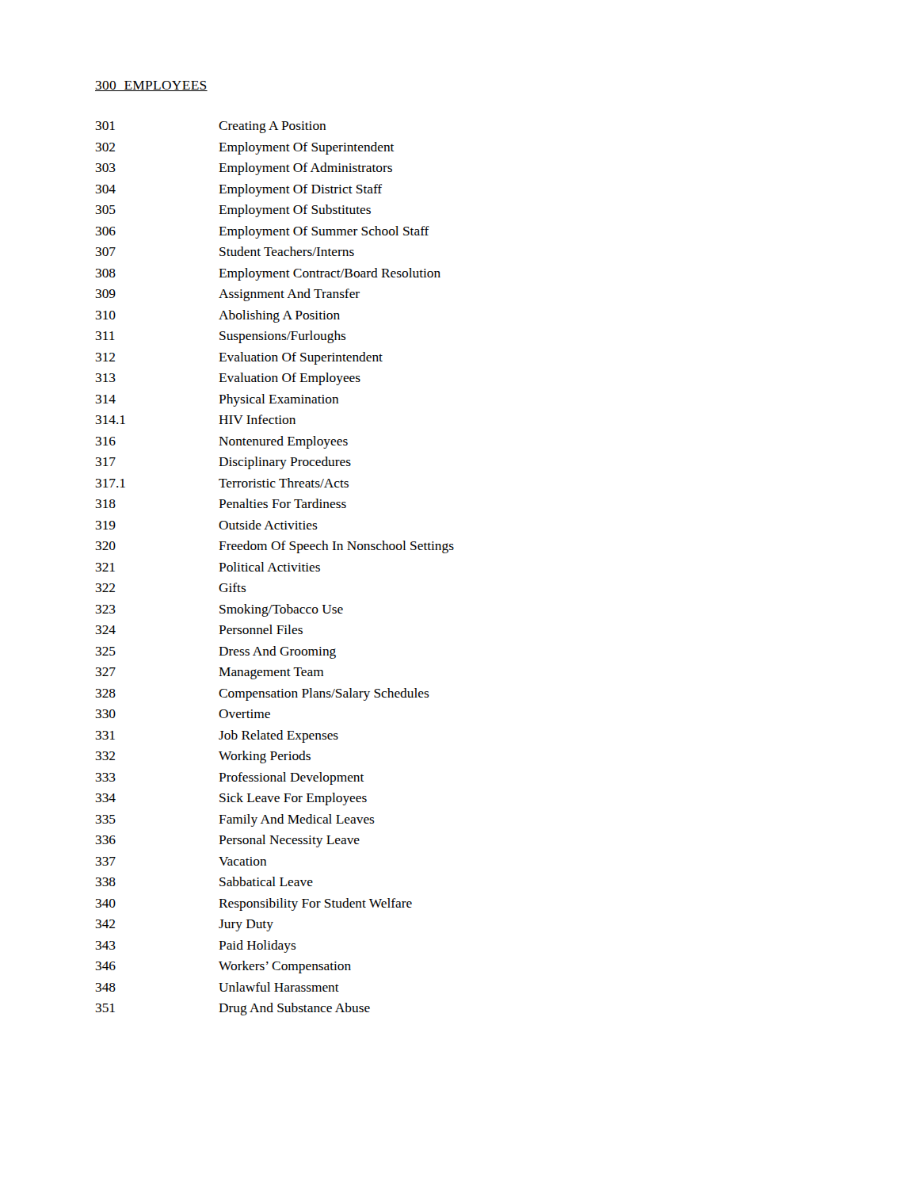300 EMPLOYEES
| 301 | Creating A Position |
| 302 | Employment Of Superintendent |
| 303 | Employment Of Administrators |
| 304 | Employment Of District Staff |
| 305 | Employment Of Substitutes |
| 306 | Employment Of Summer School Staff |
| 307 | Student Teachers/Interns |
| 308 | Employment Contract/Board Resolution |
| 309 | Assignment And Transfer |
| 310 | Abolishing A Position |
| 311 | Suspensions/Furloughs |
| 312 | Evaluation Of Superintendent |
| 313 | Evaluation Of Employees |
| 314 | Physical Examination |
| 314.1 | HIV Infection |
| 316 | Nontenured Employees |
| 317 | Disciplinary Procedures |
| 317.1 | Terroristic Threats/Acts |
| 318 | Penalties For Tardiness |
| 319 | Outside Activities |
| 320 | Freedom Of Speech In Nonschool Settings |
| 321 | Political Activities |
| 322 | Gifts |
| 323 | Smoking/Tobacco Use |
| 324 | Personnel Files |
| 325 | Dress And Grooming |
| 327 | Management Team |
| 328 | Compensation Plans/Salary Schedules |
| 330 | Overtime |
| 331 | Job Related Expenses |
| 332 | Working Periods |
| 333 | Professional Development |
| 334 | Sick Leave For Employees |
| 335 | Family And Medical Leaves |
| 336 | Personal Necessity Leave |
| 337 | Vacation |
| 338 | Sabbatical Leave |
| 340 | Responsibility For Student Welfare |
| 342 | Jury Duty |
| 343 | Paid Holidays |
| 346 | Workers’ Compensation |
| 348 | Unlawful Harassment |
| 351 | Drug And Substance Abuse |